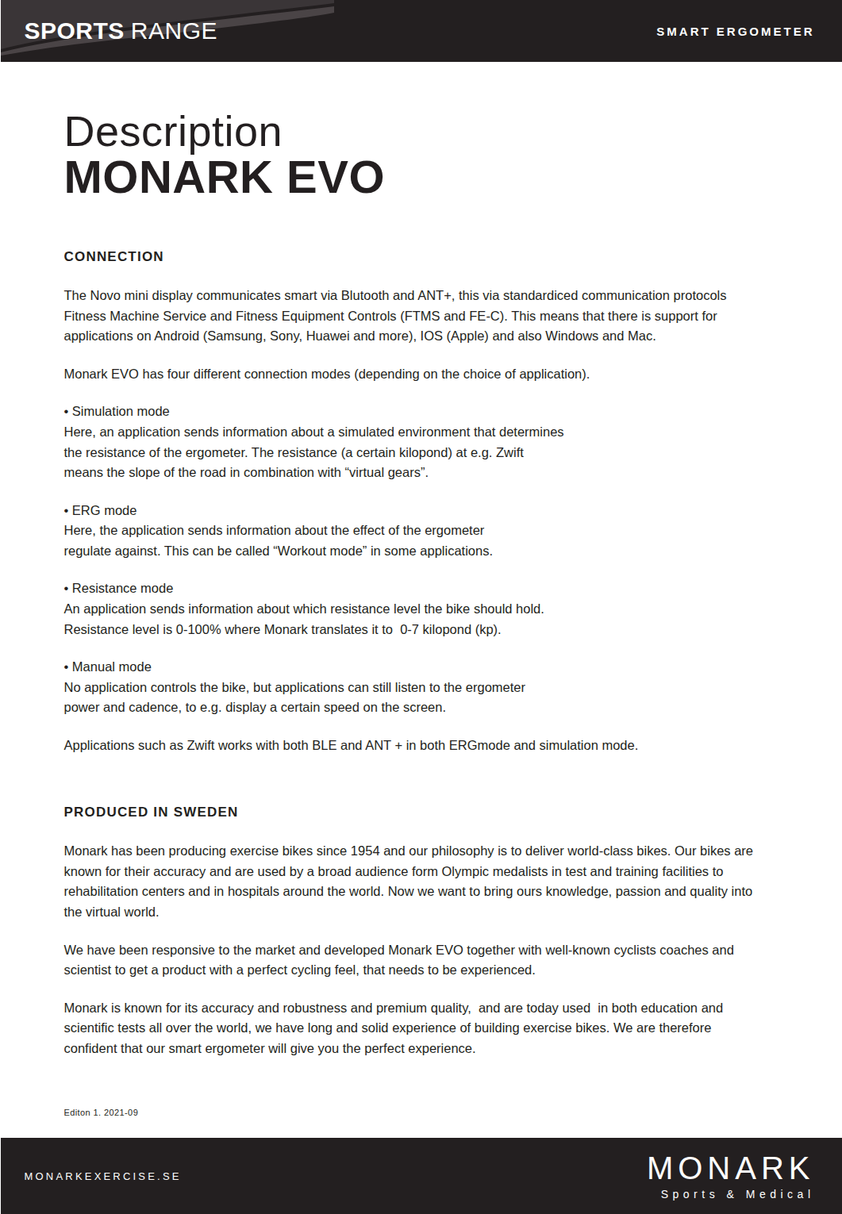Sports Range
Smart Ergometer
DescriptionMONARK EVO
Connection
The Novo mini display communicates smart via Blutooth and ANT+, this via standardiced communication protocols Fitness Machine Service and Fitness Equipment Controls (FTMS and FE-C). This means that there is support for applications on Android (Samsung, Sony, Huawei and more), IOS (Apple) and also Windows and Mac.
Monark EVO has four different connection modes (depending on the choice of application).
• Simulation mode
Here, an application sends information about a simulated environment that determines
the resistance of the ergometer. The resistance (a certain kilopond) at e.g. Zwift
means the slope of the road in combination with “virtual gears”.
• ERG mode
Here, the application sends information about the effect of the ergometer
regulate against. This can be called “Workout mode” in some applications.
• Resistance mode
An application sends information about which resistance level the bike should hold.
Resistance level is 0-100% where Monark translates it to 0-7 kilopond (kp).
• Manual mode
No application controls the bike, but applications can still listen to the ergometer
power and cadence, to e.g. display a certain speed on the screen.
Applications such as Zwift works with both BLE and ANT + in both ERGmode and simulation mode.
Produced in Sweden
Monark has been producing exercise bikes since 1954 and our philosophy is to deliver world-class bikes. Our bikes are known for their accuracy and are used by a broad audience form Olympic medalists in test and training facilities to rehabilitation centers and in hospitals around the world. Now we want to bring ours knowledge, passion and quality into the virtual world.
We have been responsive to the market and developed Monark EVO together with well-known cyclists coaches and scientist to get a product with a perfect cycling feel, that needs to be experienced.
Monark is known for its accuracy and robustness and premium quality, and are today used in both education and scientific tests all over the world, we have long and solid experience of building exercise bikes. We are therefore confident that our smart ergometer will give you the perfect experience.
Editon 1. 2021-09
monarkexercise.se
MONARK Sports & Medical